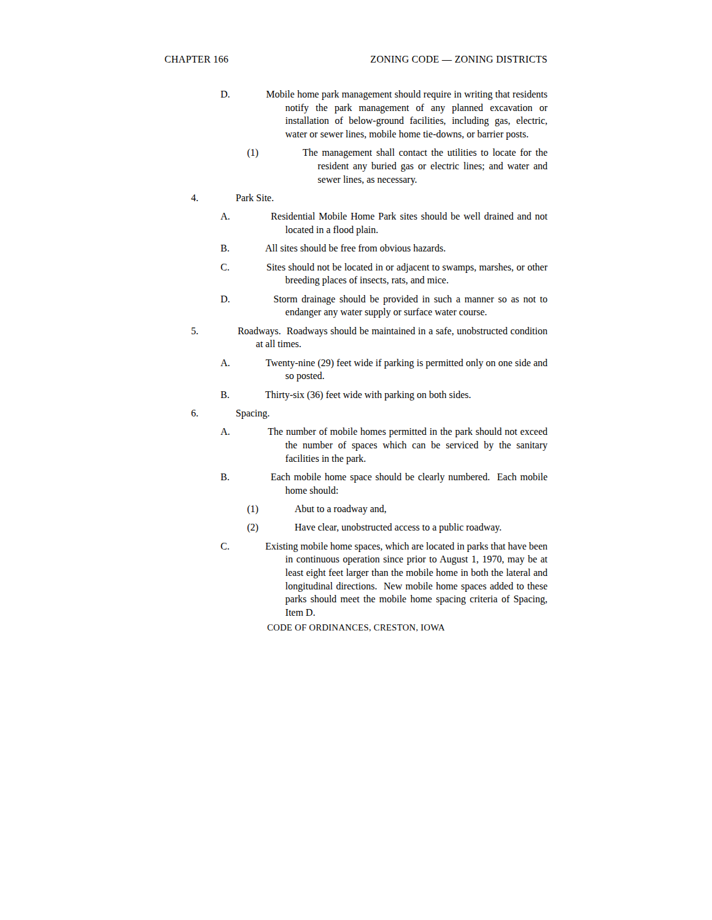CHAPTER 166
ZONING CODE — ZONING DISTRICTS
D. Mobile home park management should require in writing that residents notify the park management of any planned excavation or installation of below-ground facilities, including gas, electric, water or sewer lines, mobile home tie-downs, or barrier posts.
(1) The management shall contact the utilities to locate for the resident any buried gas or electric lines; and water and sewer lines, as necessary.
4. Park Site.
A. Residential Mobile Home Park sites should be well drained and not located in a flood plain.
B. All sites should be free from obvious hazards.
C. Sites should not be located in or adjacent to swamps, marshes, or other breeding places of insects, rats, and mice.
D. Storm drainage should be provided in such a manner so as not to endanger any water supply or surface water course.
5. Roadways. Roadways should be maintained in a safe, unobstructed condition at all times.
A. Twenty-nine (29) feet wide if parking is permitted only on one side and so posted.
B. Thirty-six (36) feet wide with parking on both sides.
6. Spacing.
A. The number of mobile homes permitted in the park should not exceed the number of spaces which can be serviced by the sanitary facilities in the park.
B. Each mobile home space should be clearly numbered. Each mobile home should:
(1) Abut to a roadway and,
(2) Have clear, unobstructed access to a public roadway.
C. Existing mobile home spaces, which are located in parks that have been in continuous operation since prior to August 1, 1970, may be at least eight feet larger than the mobile home in both the lateral and longitudinal directions. New mobile home spaces added to these parks should meet the mobile home spacing criteria of Spacing, Item D.
CODE OF ORDINANCES, CRESTON, IOWA